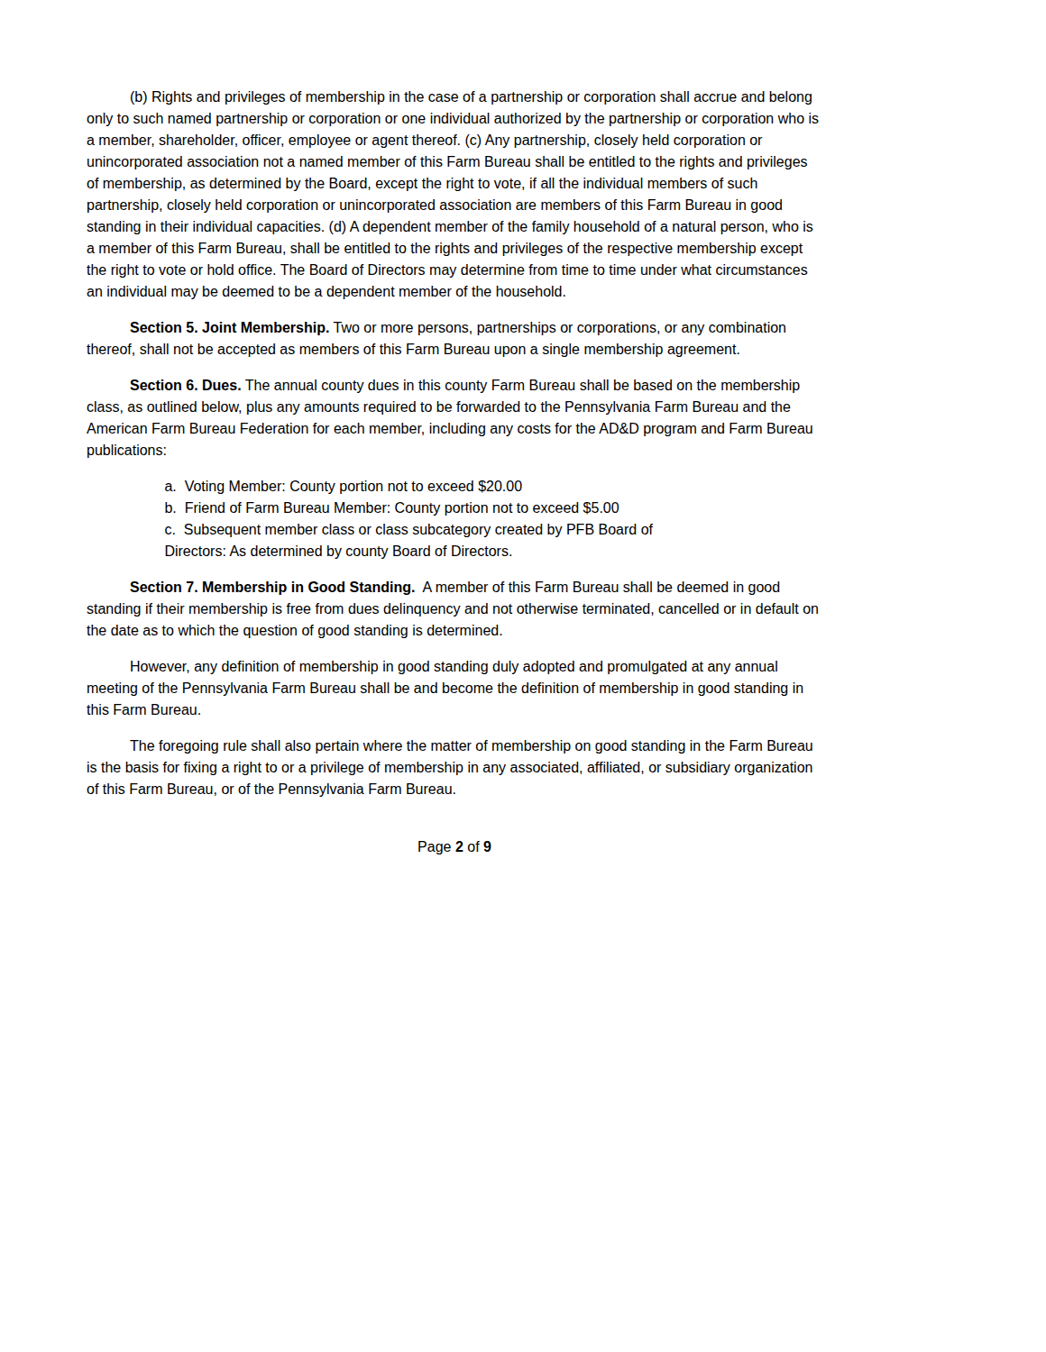(b) Rights and privileges of membership in the case of a partnership or corporation shall accrue and belong only to such named partnership or corporation or one individual authorized by the partnership or corporation who is a member, shareholder, officer, employee or agent thereof. (c) Any partnership, closely held corporation or unincorporated association not a named member of this Farm Bureau shall be entitled to the rights and privileges of membership, as determined by the Board, except the right to vote, if all the individual members of such partnership, closely held corporation or unincorporated association are members of this Farm Bureau in good standing in their individual capacities. (d) A dependent member of the family household of a natural person, who is a member of this Farm Bureau, shall be entitled to the rights and privileges of the respective membership except the right to vote or hold office. The Board of Directors may determine from time to time under what circumstances an individual may be deemed to be a dependent member of the household.
Section 5. Joint Membership. Two or more persons, partnerships or corporations, or any combination thereof, shall not be accepted as members of this Farm Bureau upon a single membership agreement.
Section 6. Dues. The annual county dues in this county Farm Bureau shall be based on the membership class, as outlined below, plus any amounts required to be forwarded to the Pennsylvania Farm Bureau and the American Farm Bureau Federation for each member, including any costs for the AD&D program and Farm Bureau publications:
a. Voting Member: County portion not to exceed $20.00
b. Friend of Farm Bureau Member: County portion not to exceed $5.00
c. Subsequent member class or class subcategory created by PFB Board of
Directors: As determined by county Board of Directors.
Section 7. Membership in Good Standing. A member of this Farm Bureau shall be deemed in good standing if their membership is free from dues delinquency and not otherwise terminated, cancelled or in default on the date as to which the question of good standing is determined.
However, any definition of membership in good standing duly adopted and promulgated at any annual meeting of the Pennsylvania Farm Bureau shall be and become the definition of membership in good standing in this Farm Bureau.
The foregoing rule shall also pertain where the matter of membership on good standing in the Farm Bureau is the basis for fixing a right to or a privilege of membership in any associated, affiliated, or subsidiary organization of this Farm Bureau, or of the Pennsylvania Farm Bureau.
Page 2 of 9